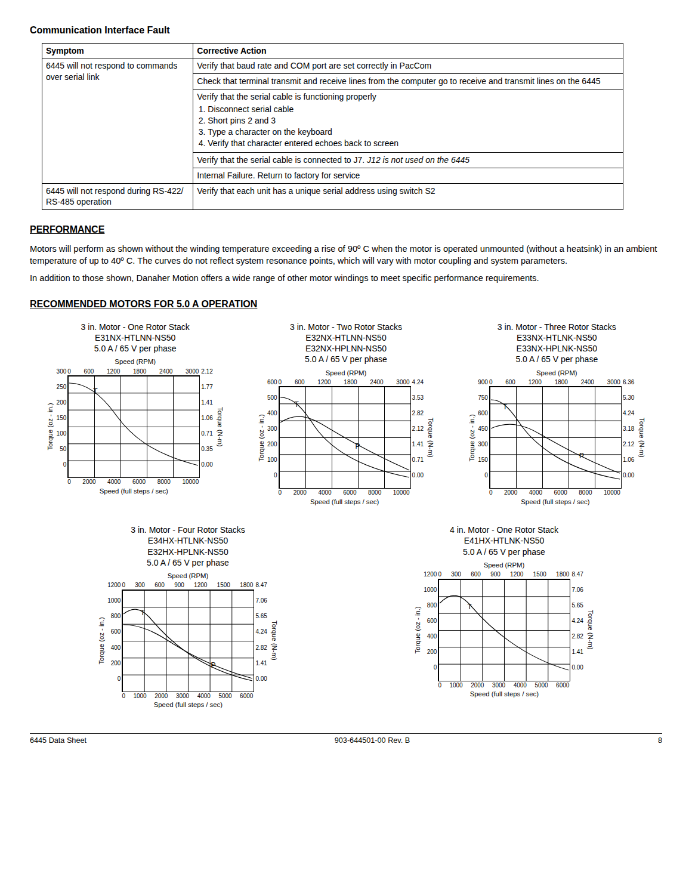Communication Interface Fault
| Symptom | Corrective Action |
| --- | --- |
| 6445 will not respond to commands over serial link | Verify that baud rate and COM port are set correctly in PacCom |
| Check that terminal transmit and receive lines from the computer go to receive and transmit lines on the 6445 |
| Verify that the serial cable is functioning properly Disconnect serial cable Short pins 2 and 3 Type a character on the keyboard Verify that character entered echoes back to screen |
| Verify that the serial cable is connected to J7. J12 is not used on the 6445 |
| Internal Failure. Return to factory for service |
| 6445 will not respond during RS-422/ RS-485 operation | Verify that each unit has a unique serial address using switch S2 |
PERFORMANCE
Motors will perform as shown without the winding temperature exceeding a rise of 90º C when the motor is operated unmounted (without a heatsink) in an ambient temperature of up to 40º C. The curves do not reflect system resonance points, which will vary with motor coupling and system parameters.
In addition to those shown, Danaher Motion offers a wide range of other motor windings to meet specific performance requirements.
RECOMMENDED MOTORS FOR 5.0 A OPERATION
3 in. Motor - One Rotor Stack
E31NX-HTLNN-NS50
5.0 A / 65 V per phase
Torque (oz - in.)
Speed (RPM)
300250200150100500
06001200180024003000
T
0200040006000800010000
Speed (full steps / sec)
2.121.771.411.060.710.350.00
Torque (N-m)
3 in. Motor - Two Rotor Stacks
E32NX-HTLNN-NS50
E32NX-HPLNN-NS50
5.0 A / 65 V per phase
Torque (oz - in.)
Speed (RPM)
6005004003002001000
06001200180024003000
T P
0200040006000800010000
Speed (full steps / sec)
4.243.532.822.121.410.710.00
Torque (N-m)
3 in. Motor - Three Rotor Stacks
E33NX-HTLNK-NS50
E33NX-HPLNK-NS50
5.0 A / 65 V per phase
Torque (oz - in.)
Speed (RPM)
9007506004503001500
06001200180024003000
T P
0200040006000800010000
Speed (full steps / sec)
6.365.304.243.182.121.060.00
Torque (N-m)
3 in. Motor - Four Rotor Stacks
E34HX-HTLNK-NS50
E32HX-HPLNK-NS50
5.0 A / 65 V per phase
Torque (oz - in.)
Speed (RPM)
120010008006004002000
0300600900120015001800
T P
0100020003000400050006000
Speed (full steps / sec)
8.477.065.654.242.821.410.00
Torque (N-m)
4 in. Motor - One Rotor Stack
E41HX-HTLNK-NS50
5.0 A / 65 V per phase
Torque (oz - in.)
Speed (RPM)
120010008006004002000
0300600900120015001800
T
0100020003000400050006000
Speed (full steps / sec)
8.477.065.654.242.821.410.00
Torque (N-m)
6445 Data Sheet 903-644501-00 Rev. B 8